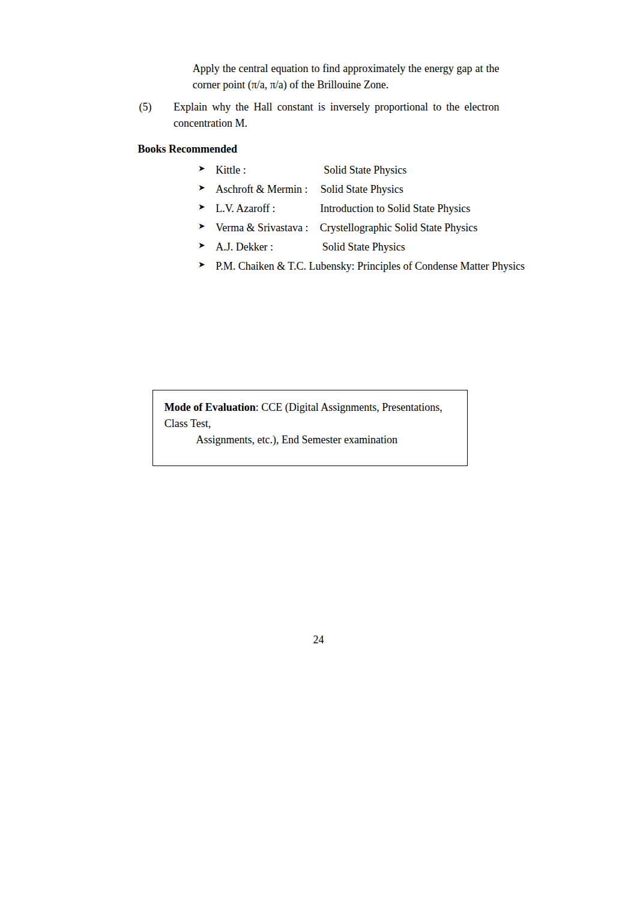Apply the central equation to find approximately the energy gap at the corner point (π/a, π/a) of the Brillouine Zone.
(5)
Explain why the Hall constant is inversely proportional to the electron concentration M.
Books Recommended
Kittle :Solid State Physics
Aschroft & Mermin :Solid State Physics
L.V. Azaroff :Introduction to Solid State Physics
Verma & Srivastava :Crystellographic Solid State Physics
A.J. Dekker :Solid State Physics
P.M. Chaiken & T.C. Lubensky: Principles of Condense Matter Physics
Mode of Evaluation: CCE (Digital Assignments, Presentations, Class Test, Assignments, etc.), End Semester examination
24